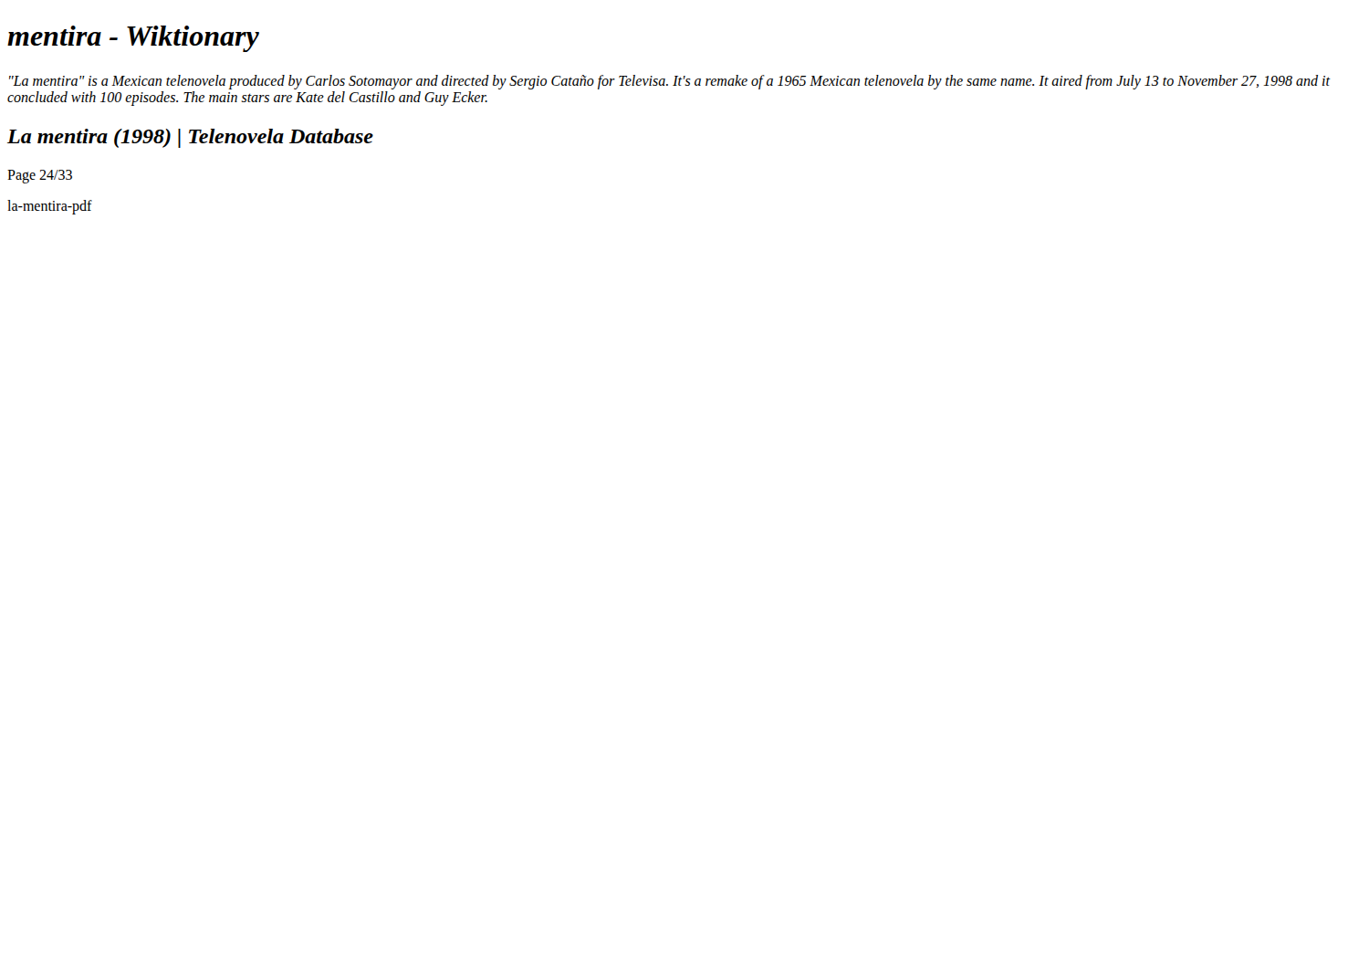mentira - Wiktionary
"La mentira" is a Mexican telenovela produced by Carlos Sotomayor and directed by Sergio Cataño for Televisa. It's a remake of a 1965 Mexican telenovela by the same name. It aired from July 13 to November 27, 1998 and it concluded with 100 episodes. The main stars are Kate del Castillo and Guy Ecker.
La mentira (1998) | Telenovela Database
Page 24/33
la-mentira-pdf